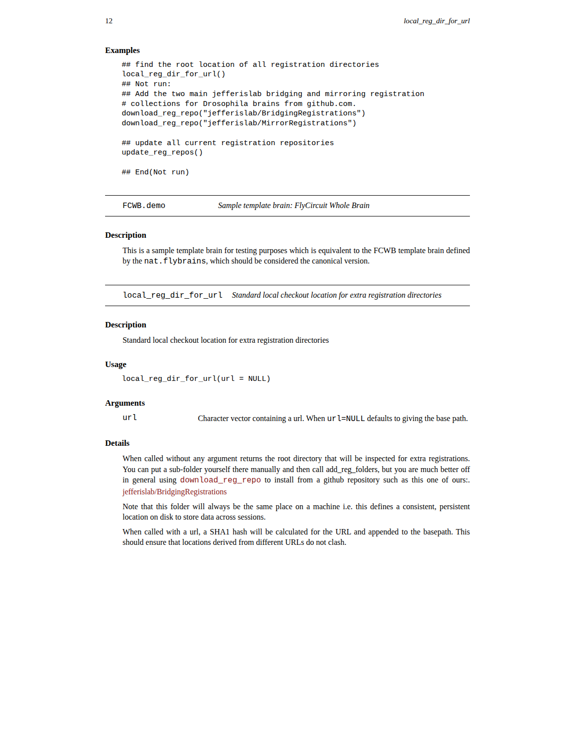12 local_reg_dir_for_url
Examples
## find the root location of all registration directories
local_reg_dir_for_url()
## Not run: 
## Add the two main jefferislab bridging and mirroring registration
# collections for Drosophila brains from github.com.
download_reg_repo("jefferislab/BridgingRegistrations")
download_reg_repo("jefferislab/MirrorRegistrations")

## update all current registration repositories
update_reg_repos()

## End(Not run)
FCWB.demo Sample template brain: FlyCircuit Whole Brain
Description
This is a sample template brain for testing purposes which is equivalent to the FCWB template brain defined by the nat.flybrains, which should be considered the canonical version.
local_reg_dir_for_url Standard local checkout location for extra registration directories
Description
Standard local checkout location for extra registration directories
Usage
local_reg_dir_for_url(url = NULL)
Arguments
url
Character vector containing a url. When url=NULL defaults to giving the base path.
Details
When called without any argument returns the root directory that will be inspected for extra registrations. You can put a sub-folder yourself there manually and then call add_reg_folders, but you are much better off in general using download_reg_repo to install from a github repository such as this one of ours:. jefferislab/BridgingRegistrations
Note that this folder will always be the same place on a machine i.e. this defines a consistent, persistent location on disk to store data across sessions.
When called with a url, a SHA1 hash will be calculated for the URL and appended to the basepath. This should ensure that locations derived from different URLs do not clash.